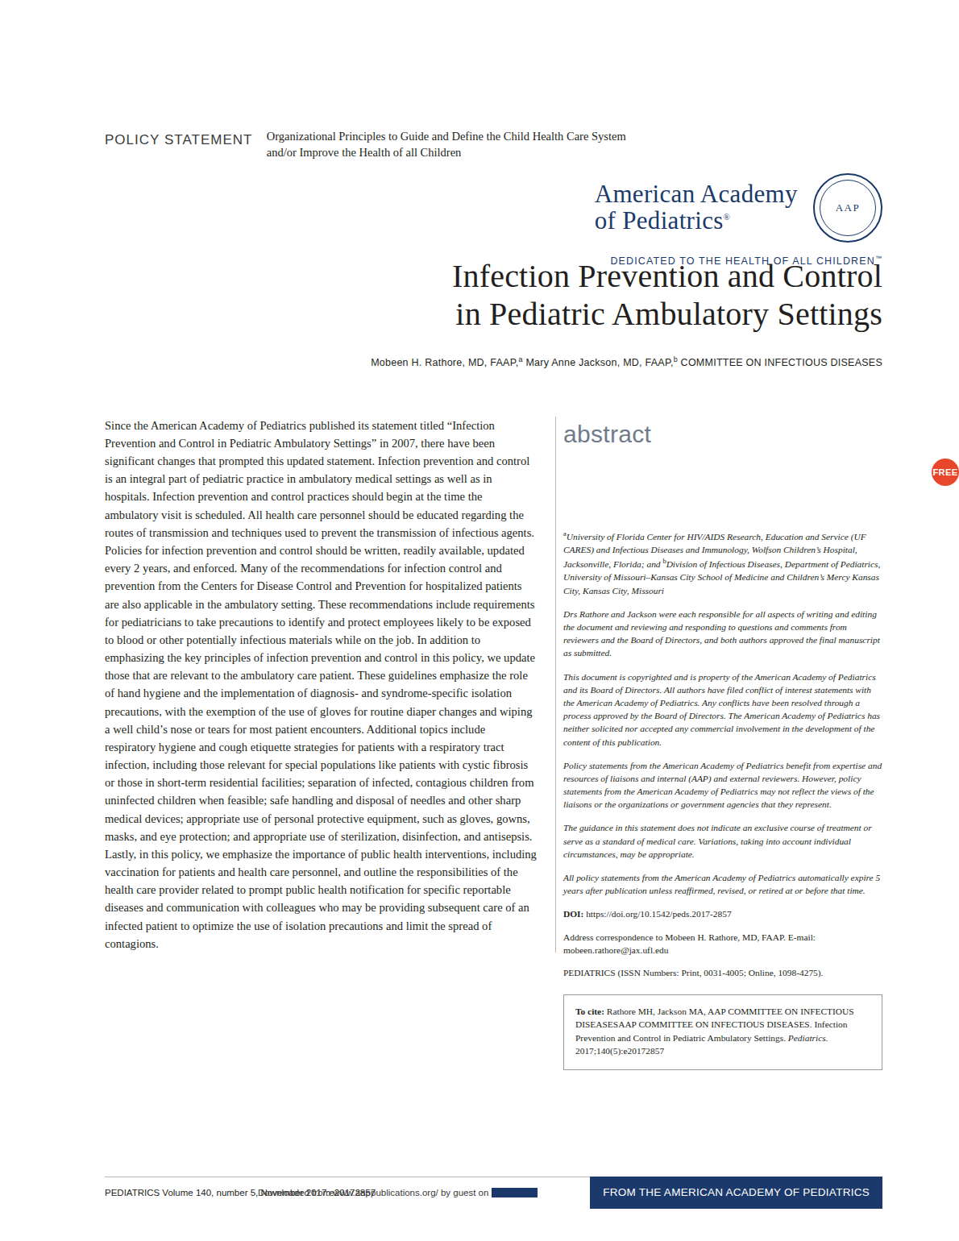POLICY STATEMENT Organizational Principles to Guide and Define the Child Health Care System
and/or Improve the Health of all Children
American Academy of Pediatrics®
Dedicated to the health of all children™
Infection Prevention and Control
in Pediatric Ambulatory Settings
Mobeen H. Rathore, MD, FAAP,a Mary Anne Jackson, MD, FAAP,b COMMITTEE ON INFECTIOUS DISEASES
Since the American Academy of Pediatrics published its statement titled “Infection Prevention and Control in Pediatric Ambulatory Settings” in 2007, there have been significant changes that prompted this updated statement. Infection prevention and control is an integral part of pediatric practice in ambulatory medical settings as well as in hospitals. Infection prevention and control practices should begin at the time the ambulatory visit is scheduled. All health care personnel should be educated regarding the routes of transmission and techniques used to prevent the transmission of infectious agents. Policies for infection prevention and control should be written, readily available, updated every 2 years, and enforced. Many of the recommendations for infection control and prevention from the Centers for Disease Control and Prevention for hospitalized patients are also applicable in the ambulatory setting. These recommendations include requirements for pediatricians to take precautions to identify and protect employees likely to be exposed to blood or other potentially infectious materials while on the job. In addition to emphasizing the key principles of infection prevention and control in this policy, we update those that are relevant to the ambulatory care patient. These guidelines emphasize the role of hand hygiene and the implementation of diagnosis- and syndrome-specific isolation precautions, with the exemption of the use of gloves for routine diaper changes and wiping a well child’s nose or tears for most patient encounters. Additional topics include respiratory hygiene and cough etiquette strategies for patients with a respiratory tract infection, including those relevant for special populations like patients with cystic fibrosis or those in short-term residential facilities; separation of infected, contagious children from uninfected children when feasible; safe handling and disposal of needles and other sharp medical devices; appropriate use of personal protective equipment, such as gloves, gowns, masks, and eye protection; and appropriate use of sterilization, disinfection, and antisepsis. Lastly, in this policy, we emphasize the importance of public health interventions, including vaccination for patients and health care personnel, and outline the responsibilities of the health care provider related to prompt public health notification for specific reportable diseases and communication with colleagues who may be providing subsequent care of an infected patient to optimize the use of isolation precautions and limit the spread of contagions.
abstract
FREE
aUniversity of Florida Center for HIV/AIDS Research, Education and Service (UF CARES) and Infectious Diseases and Immunology, Wolfson Children’s Hospital, Jacksonville, Florida; and bDivision of Infectious Diseases, Department of Pediatrics, University of Missouri–Kansas City School of Medicine and Children’s Mercy Kansas City, Kansas City, Missouri
Drs Rathore and Jackson were each responsible for all aspects of writing and editing the document and reviewing and responding to questions and comments from reviewers and the Board of Directors, and both authors approved the final manuscript as submitted.
This document is copyrighted and is property of the American Academy of Pediatrics and its Board of Directors. All authors have filed conflict of interest statements with the American Academy of Pediatrics. Any conflicts have been resolved through a process approved by the Board of Directors. The American Academy of Pediatrics has neither solicited nor accepted any commercial involvement in the development of the content of this publication.
Policy statements from the American Academy of Pediatrics benefit from expertise and resources of liaisons and internal (AAP) and external reviewers. However, policy statements from the American Academy of Pediatrics may not reflect the views of the liaisons or the organizations or government agencies that they represent.
The guidance in this statement does not indicate an exclusive course of treatment or serve as a standard of medical care. Variations, taking into account individual circumstances, may be appropriate.
All policy statements from the American Academy of Pediatrics automatically expire 5 years after publication unless reaffirmed, revised, or retired at or before that time.
DOI: https://doi.org/10.1542/peds.2017-2857
Address correspondence to Mobeen H. Rathore, MD, FAAP. E-mail: mobeen.rathore@jax.ufl.edu
PEDIATRICS (ISSN Numbers: Print, 0031-4005; Online, 1098-4275).
To cite: Rathore MH, Jackson MA, AAP COMMITTEE ON INFECTIOUS DISEASESAAP COMMITTEE ON INFECTIOUS DISEASES. Infection Prevention and Control in Pediatric Ambulatory Settings. Pediatrics. 2017;140(5):e20172857
PEDIATRICS Volume 140, number 5, November 2017:e20172857
Downloaded from www.aappublications.org/ by guest on xxxxxxxxxx
FROM THE AMERICAN ACADEMY OF PEDIATRICS